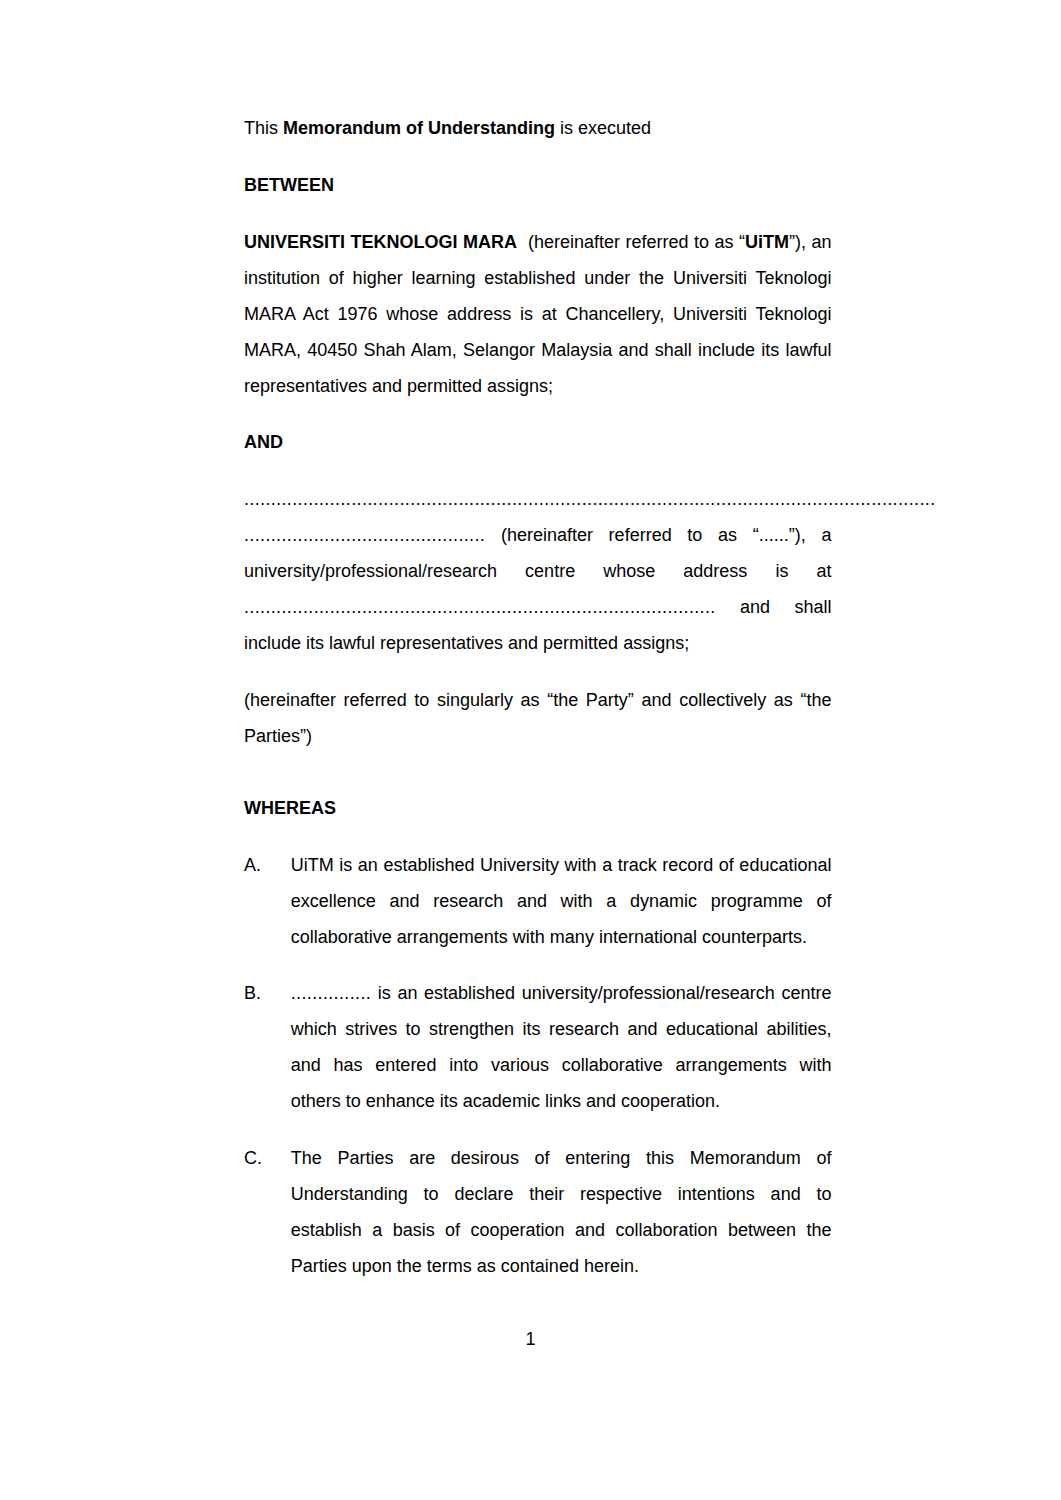This Memorandum of Understanding is executed
BETWEEN
UNIVERSITI TEKNOLOGI MARA (hereinafter referred to as “UiTM”), an institution of higher learning established under the Universiti Teknologi MARA Act 1976 whose address is at Chancellery, Universiti Teknologi MARA, 40450 Shah Alam, Selangor Malaysia and shall include its lawful representatives and permitted assigns;
AND
................................................................................................................................. ............................................. (hereinafter referred to as “......”), a university/professional/research centre whose address is at ........................................................................................ and shall include its lawful representatives and permitted assigns;
(hereinafter referred to singularly as “the Party” and collectively as “the Parties”)
WHEREAS
A. UiTM is an established University with a track record of educational excellence and research and with a dynamic programme of collaborative arrangements with many international counterparts.
B. ............... is an established university/professional/research centre which strives to strengthen its research and educational abilities, and has entered into various collaborative arrangements with others to enhance its academic links and cooperation.
C. The Parties are desirous of entering this Memorandum of Understanding to declare their respective intentions and to establish a basis of cooperation and collaboration between the Parties upon the terms as contained herein.
1